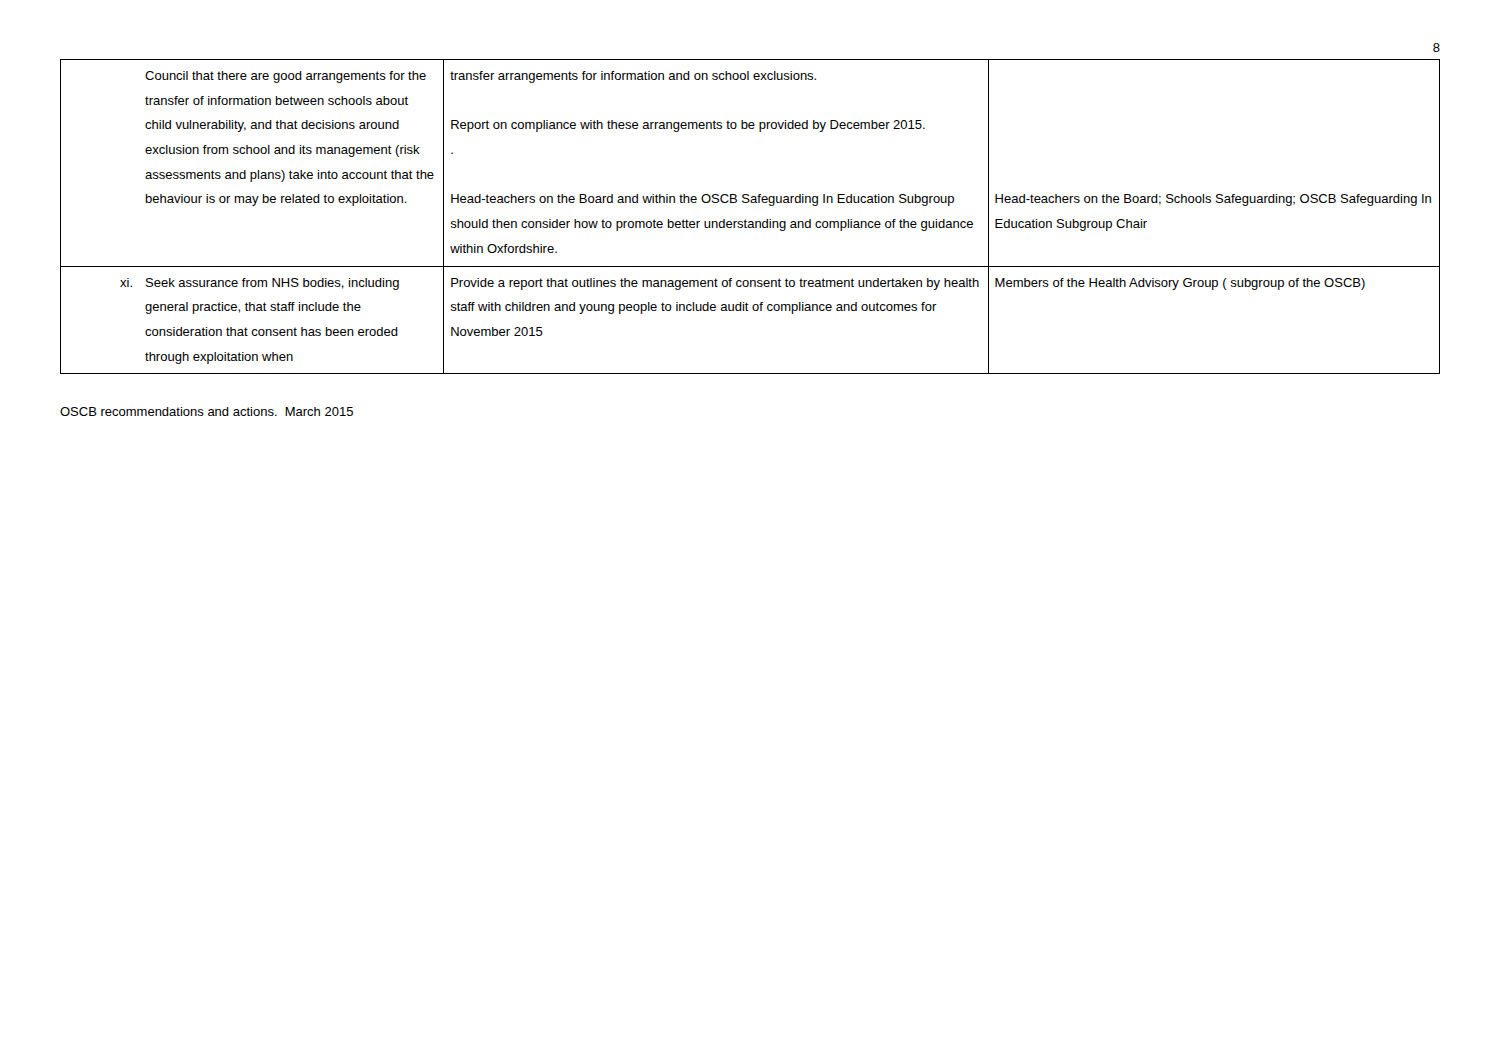8
| | Council that there are good arrangements for the transfer of information between schools about child vulnerability, and that decisions around exclusion from school and its management (risk assessments and plans) take into account that the behaviour is or may be related to exploitation. | transfer arrangements for information and on school exclusions. Report on compliance with these arrangements to be provided by December 2015. . Head-teachers on the Board and within the OSCB Safeguarding In Education Subgroup should then consider how to promote better understanding and compliance of the guidance within Oxfordshire. | Head-teachers on the Board; Schools Safeguarding; OSCB Safeguarding In Education Subgroup Chair |
| xi. | Seek assurance from NHS bodies, including general practice, that staff include the consideration that consent has been eroded through exploitation when | Provide a report that outlines the management of consent to treatment undertaken by health staff with children and young people to include audit of compliance and outcomes for November 2015 | Members of the Health Advisory Group ( subgroup of the OSCB) |
OSCB recommendations and actions. March 2015